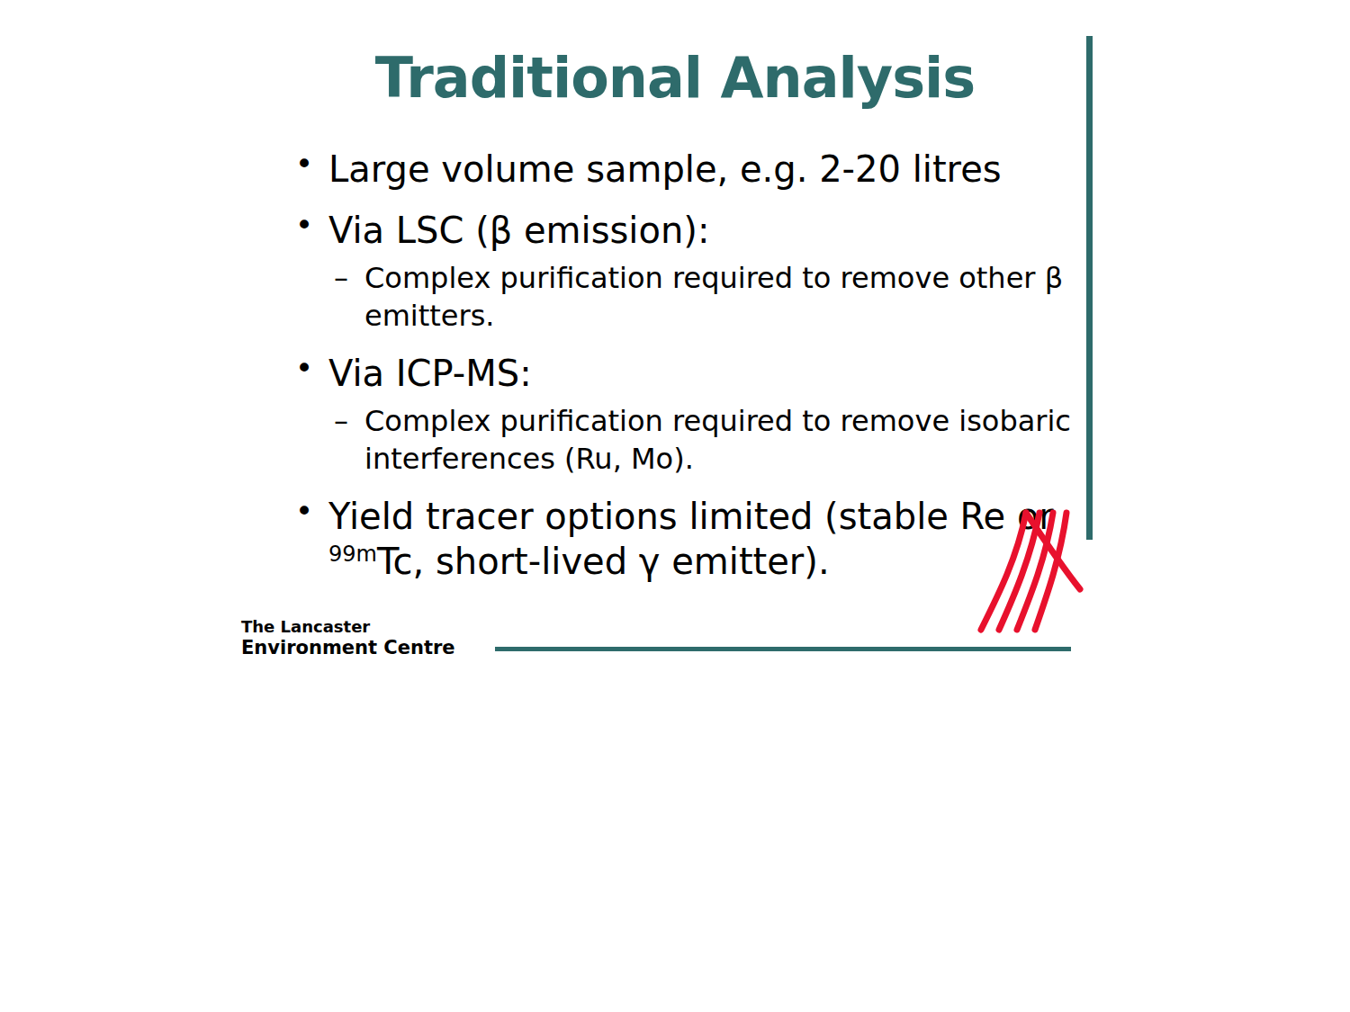Traditional Analysis
Large volume sample, e.g. 2-20 litres
Via LSC (β emission):
Complex purification required to remove other β emitters.
Via ICP-MS:
Complex purification required to remove isobaric interferences (Ru, Mo).
Yield tracer options limited (stable Re or 99mTc, short-lived γ emitter).
The Lancaster
Environment Centre